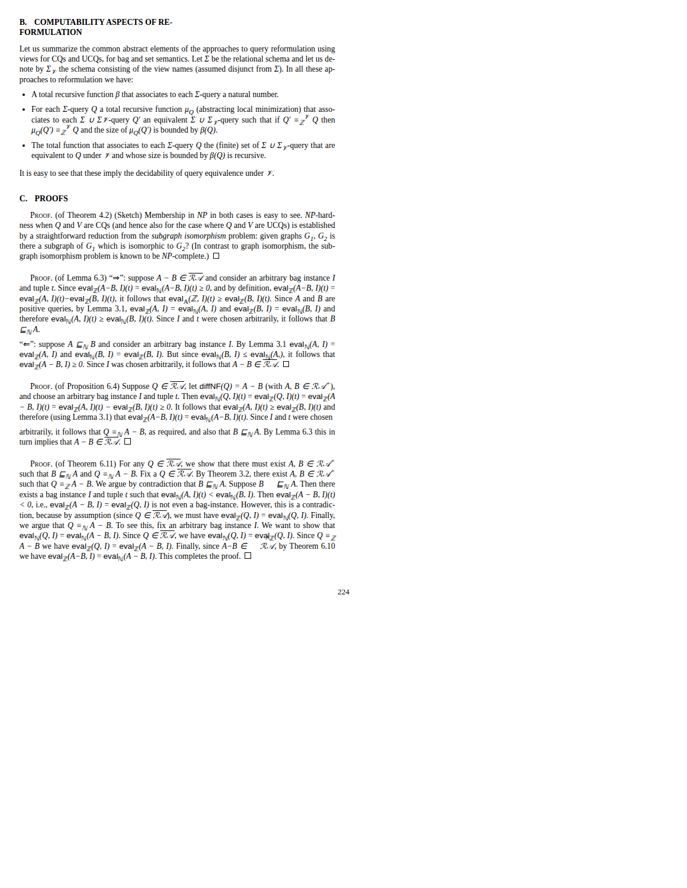B. COMPUTABILITY ASPECTS OF RE-
FORMULATION
Let us summarize the common abstract elements of the approaches to query reformulation using views for CQs and UCQs, for bag and set semantics. Let Σ be the relational schema and let us denote by Σ𝒱 the schema consisting of the view names (assumed disjunct from Σ). In all these approaches to reformulation we have:
A total recursive function β that associates to each Σ-query a natural number.
For each Σ-query Q a total recursive function μQ (abstracting local minimization) that associates to each Σ ∪ Σ𝒱-query Q′ an equivalent Σ ∪ Σ𝒱-query such that if Q′ ≡ℤ𝒱 Q then μQ(Q′) ≡ℤ𝒱 Q and the size of μQ(Q′) is bounded by β(Q).
The total function that associates to each Σ-query Q the (finite) set of Σ ∪ Σ𝒱-query that are equivalent to Q under 𝒱 and whose size is bounded by β(Q) is recursive.
It is easy to see that these imply the decidability of query equivalence under 𝒱.
C. PROOFS
Proof. (of Theorem 4.2) (Sketch) Membership in NP in both cases is easy to see. NP-hardness when Q and V are CQs (and hence also for the case where Q and V are UCQs) is established by a straightforward reduction from the subgraph isomorphism problem: given graphs G1, G2 is there a subgraph of G1 which is isomorphic to G2? (In contrast to graph isomorphism, the subgraph isomorphism problem is known to be NP-complete.)
Proof. (of Lemma 6.3) “⇒”: suppose A − B ∈ ℛ𝒜 and consider an arbitrary bag instance I and tuple t. Since evalℤ(A−B, I)(t) = evalℕ(A−B, I)(t) ≥ 0, and by definition, evalℤ(A−B, I)(t) = evalℤ(A, I)(t)−evalℤ(B, I)(t), it follows that evalA(ℤ, I)(t) ≥ evalℤ(B, I)(t). Since A and B are positive queries, by Lemma 3.1, evalℤ(A, I) = evalℕ(A, I) and evalℤ(B, I) = evalℕ(B, I) and therefore evalℕ(A, I)(t) ≥ evalℕ(B, I)(t). Since I and t were chosen arbitrarily, it follows that B ⊑ℕ A.
“⇐”: suppose A ⊑ℕ B and consider an arbitrary bag instance I. By Lemma 3.1 evalℕ(A, I) = evalℤ(A, I) and evalℕ(B, I) = evalℤ(B, I). But since evalℕ(B, I) ≤ evalℕ(A,), it follows that evalℤ(A − B, I) ≥ 0. Since I was chosen arbitrarily, it follows that A − B ∈ ℛ𝒜.
Proof. (of Proposition 6.4) Suppose Q ∈ ℛ𝒜, let diffNF(Q) = A − B (with A, B ∈ ℛ𝒜+), and choose an arbitrary bag instance I and tuple t. Then evalℕ(Q, I)(t) = evalℤ(Q, I)(t) = evalℤ(A − B, I)(t) = evalℤ(A, I)(t) − evalℤ(B, I)(t) ≥ 0. It follows that evalℤ(A, I)(t) ≥ evalℤ(B, I)(t) and therefore (using Lemma 3.1) that evalℤ(A−B, I)(t) = evalℕ(A−B, I)(t). Since I and t were chosen
arbitrarily, it follows that Q ≡ℕ A − B, as required, and also that B ⊑ℕ A. By Lemma 6.3 this in turn implies that A − B ∈ ℛ𝒜.
Proof. (of Theorem 6.11) For any Q ∈ ℛ𝒜, we show that there must exist A, B ∈ ℛ𝒜+ such that B ⊑ℕ A and Q ≡ℕ A − B. Fix a Q ∈ ℛ𝒜. By Theorem 3.2, there exist A, B ∈ ℛ𝒜+ such that Q ≡ℤ A − B. We argue by contradiction that B ⊑ℕ A. Suppose B ⊑ℕ A. Then there exists a bag instance I and tuple t such that evalℕ(A, I)(t) < evalℕ(B, I). Then evalℤ(A − B, I)(t) < 0, i.e., evalℤ(A − B, I) = evalℤ(Q, I) is not even a bag-instance. However, this is a contradiction, because by assumption (since Q ∈ ℛ𝒜), we must have evalℤ(Q, I) = evalℕ(Q, I). Finally, we argue that Q ≡ℕ A − B. To see this, fix an arbitrary bag instance I. We want to show that evalℕ(Q, I) = evalℕ(A − B, I). Since Q ∈ ℛ𝒜, we have evalℕ(Q, I) = evalℤ(Q, I). Since Q ≡ℤ A − B we have evalℤ(Q, I) = evalℤ(A − B, I). Finally, since A−B ∈ ℛ𝒜, by Theorem 6.10 we have evalℤ(A−B, I) = evalℕ(A − B, I). This completes the proof.
224